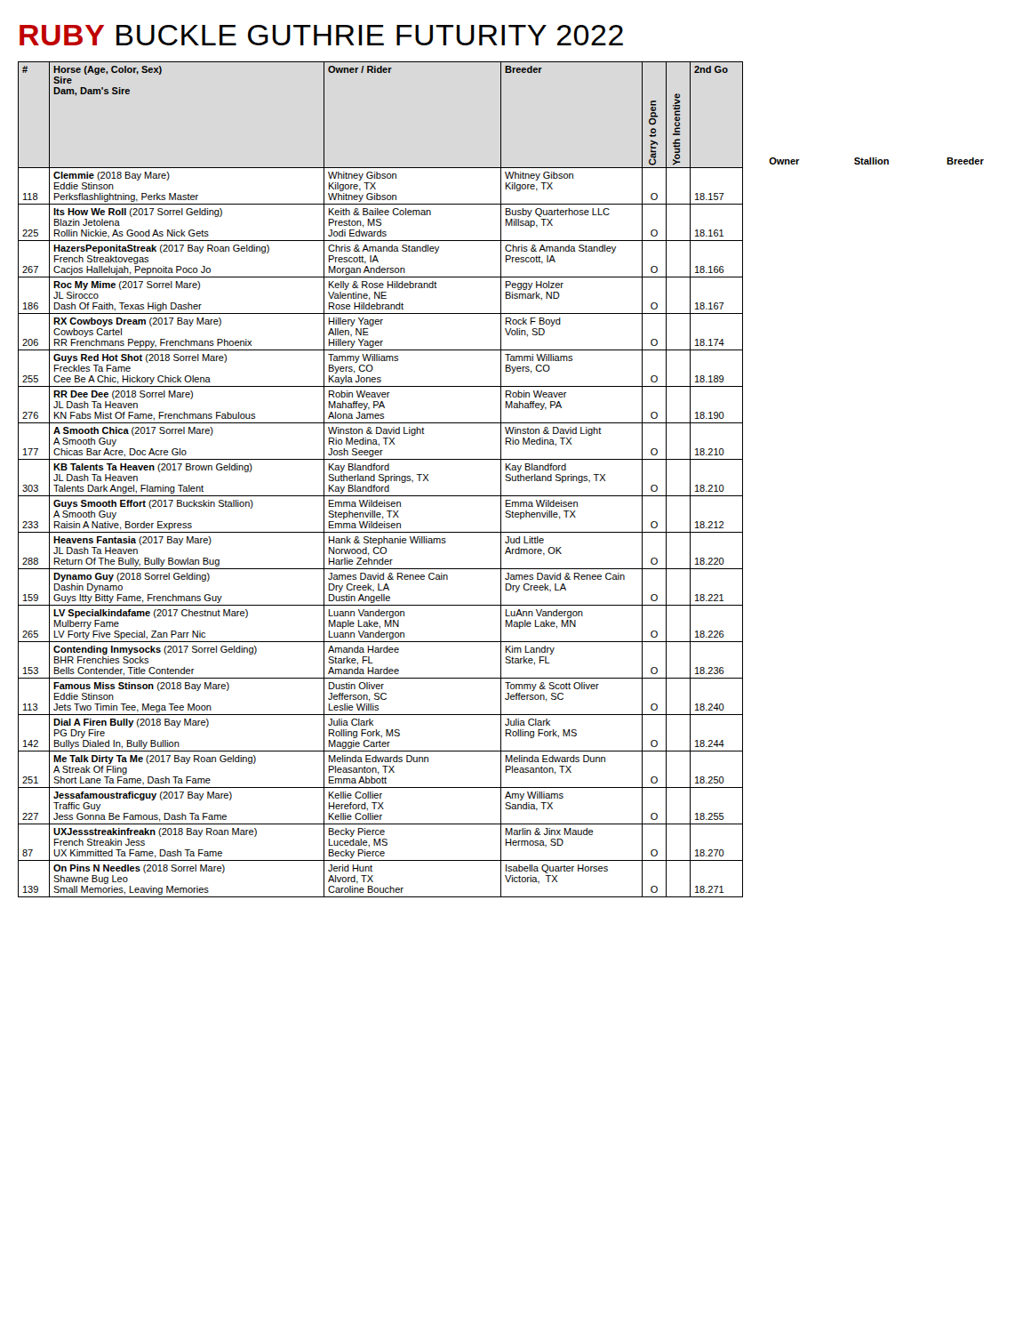RUBY BUCKLE GUTHRIE FUTURITY 2022
| # | Horse (Age, Color, Sex) Sire Dam, Dam's Sire | Owner / Rider | Breeder | Carry to Open | Youth Incentive | 2nd Go | Owner | Stallion | Breeder |
| --- | --- | --- | --- | --- | --- | --- | --- | --- | --- |
| 118 | Clemmie (2018 Bay Mare) Eddie Stinson Perksflashlightning, Perks Master | Whitney Gibson Kilgore, TX Whitney Gibson | Whitney Gibson Kilgore, TX | O | | 18.157 | | | |
| 225 | Its How We Roll (2017 Sorrel Gelding) Blazin Jetolena Rollin Nickie, As Good As Nick Gets | Keith & Bailee Coleman Preston, MS Jodi Edwards | Busby Quarterhose LLC Millsap, TX | O | | 18.161 | | | |
| 267 | HazersPeponitaStreak (2017 Bay Roan Gelding) French Streaktovegas Cacjos Hallelujah, Pepnoita Poco Jo | Chris & Amanda Standley Prescott, IA Morgan Anderson | Chris & Amanda Standley Prescott, IA | O | | 18.166 | | | |
| 186 | Roc My Mime (2017 Sorrel Mare) JL Sirocco Dash Of Faith, Texas High Dasher | Kelly & Rose Hildebrandt Valentine, NE Rose Hildebrandt | Peggy Holzer Bismark, ND | O | | 18.167 | | | |
| 206 | RX Cowboys Dream (2017 Bay Mare) Cowboys Cartel RR Frenchmans Peppy, Frenchmans Phoenix | Hillery Yager Allen, NE Hillery Yager | Rock F Boyd Volin, SD | O | | 18.174 | | | |
| 255 | Guys Red Hot Shot (2018 Sorrel Mare) Freckles Ta Fame Cee Be A Chic, Hickory Chick Olena | Tammy Williams Byers, CO Kayla Jones | Tammi Williams Byers, CO | O | | 18.189 | | | |
| 276 | RR Dee Dee (2018 Sorrel Mare) JL Dash Ta Heaven KN Fabs Mist Of Fame, Frenchmans Fabulous | Robin Weaver Mahaffey, PA Alona James | Robin Weaver Mahaffey, PA | O | | 18.190 | | | |
| 177 | A Smooth Chica (2017 Sorrel Mare) A Smooth Guy Chicas Bar Acre, Doc Acre Glo | Winston & David Light Rio Medina, TX Josh Seeger | Winston & David Light Rio Medina, TX | O | | 18.210 | | | |
| 303 | KB Talents Ta Heaven (2017 Brown Gelding) JL Dash Ta Heaven Talents Dark Angel, Flaming Talent | Kay Blandford Sutherland Springs, TX Kay Blandford | Kay Blandford Sutherland Springs, TX | O | | 18.210 | | | |
| 233 | Guys Smooth Effort (2017 Buckskin Stallion) A Smooth Guy Raisin A Native, Border Express | Emma Wildeisen Stephenville, TX Emma Wildeisen | Emma Wildeisen Stephenville, TX | O | | 18.212 | | | |
| 288 | Heavens Fantasia (2017 Bay Mare) JL Dash Ta Heaven Return Of The Bully, Bully Bowlan Bug | Hank & Stephanie Williams Norwood, CO Harlie Zehnder | Jud Little Ardmore, OK | O | | 18.220 | | | |
| 159 | Dynamo Guy (2018 Sorrel Gelding) Dashin Dynamo Guys Itty Bitty Fame, Frenchmans Guy | James David & Renee Cain Dry Creek, LA Dustin Angelle | James David & Renee Cain Dry Creek, LA | O | | 18.221 | | | |
| 265 | LV Specialkindafame (2017 Chestnut Mare) Mulberry Fame LV Forty Five Special, Zan Parr Nic | Luann Vandergon Maple Lake, MN Luann Vandergon | LuAnn Vandergon Maple Lake, MN | O | | 18.226 | | | |
| 153 | Contending Inmysocks (2017 Sorrel Gelding) BHR Frenchies Socks Bells Contender, Title Contender | Amanda Hardee Starke, FL Amanda Hardee | Kim Landry Starke, FL | O | | 18.236 | | | |
| 113 | Famous Miss Stinson (2018 Bay Mare) Eddie Stinson Jets Two Timin Tee, Mega Tee Moon | Dustin Oliver Jefferson, SC Leslie Willis | Tommy & Scott Oliver Jefferson, SC | O | | 18.240 | | | |
| 142 | Dial A Firen Bully (2018 Bay Mare) PG Dry Fire Bullys Dialed In, Bully Bullion | Julia Clark Rolling Fork, MS Maggie Carter | Julia Clark Rolling Fork, MS | O | | 18.244 | | | |
| 251 | Me Talk Dirty Ta Me (2017 Bay Roan Gelding) A Streak Of Fling Short Lane Ta Fame, Dash Ta Fame | Melinda Edwards Dunn Pleasanton, TX Emma Abbott | Melinda Edwards Dunn Pleasanton, TX | O | | 18.250 | | | |
| 227 | Jessafamoustraficguy (2017 Bay Mare) Traffic Guy Jess Gonna Be Famous, Dash Ta Fame | Kellie Collier Hereford, TX Kellie Collier | Amy Williams Sandia, TX | O | | 18.255 | | | |
| 87 | UXJessstreakinfreakn (2018 Bay Roan Mare) French Streakin Jess UX Kimmitted Ta Fame, Dash Ta Fame | Becky Pierce Lucedale, MS Becky Pierce | Marlin & Jinx Maude Hermosa, SD | O | | 18.270 | | | |
| 139 | On Pins N Needles (2018 Sorrel Mare) Shawne Bug Leo Small Memories, Leaving Memories | Jerid Hunt Alvord, TX Caroline Boucher | Isabella Quarter Horses Victoria, TX | O | | 18.271 | | | |